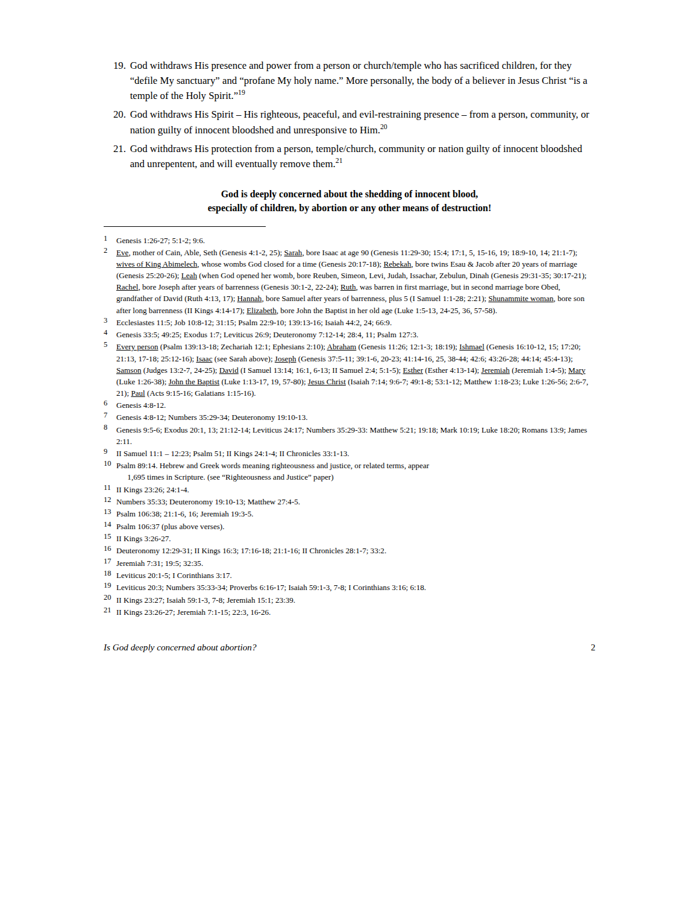19. God withdraws His presence and power from a person or church/temple who has sacrificed children, for they “defile My sanctuary” and “profane My holy name.” More personally, the body of a believer in Jesus Christ “is a temple of the Holy Spirit.”19
20. God withdraws His Spirit – His righteous, peaceful, and evil-restraining presence – from a person, community, or nation guilty of innocent bloodshed and unresponsive to Him.20
21. God withdraws His protection from a person, temple/church, community or nation guilty of innocent bloodshed and unrepentent, and will eventually remove them.21
God is deeply concerned about the shedding of innocent blood,
especially of children, by abortion or any other means of destruction!
1 Genesis 1:26-27; 5:1-2; 9:6.
2 Eve, mother of Cain, Able, Seth (Genesis 4:1-2, 25); Sarah, bore Isaac at age 90 (Genesis 11:29-30; 15:4; 17:1, 5, 15-16, 19; 18:9-10, 14; 21:1-7); wives of King Abimelech, whose wombs God closed for a time (Genesis 20:17-18); Rebekah, bore twins Esau & Jacob after 20 years of marriage (Genesis 25:20-26); Leah (when God opened her womb, bore Reuben, Simeon, Levi, Judah, Issachar, Zebulun, Dinah (Genesis 29:31-35; 30:17-21); Rachel, bore Joseph after years of barrenness (Genesis 30:1-2, 22-24); Ruth, was barren in first marriage, but in second marriage bore Obed, grandfather of David (Ruth 4:13, 17); Hannah, bore Samuel after years of barrenness, plus 5 (I Samuel 1:1-28; 2:21); Shunammite woman, bore son after long barrenness (II Kings 4:14-17); Elizabeth, bore John the Baptist in her old age (Luke 1:5-13, 24-25, 36, 57-58).
3 Ecclesiastes 11:5; Job 10:8-12; 31:15; Psalm 22:9-10; 139:13-16; Isaiah 44:2, 24; 66:9.
4 Genesis 33:5; 49:25; Exodus 1:7; Leviticus 26:9; Deuteronomy 7:12-14; 28:4, 11; Psalm 127:3.
5 Every person (Psalm 139:13-18; Zechariah 12:1; Ephesians 2:10); Abraham (Genesis 11:26; 12:1-3; 18:19); Ishmael (Genesis 16:10-12, 15; 17:20; 21:13, 17-18; 25:12-16); Isaac (see Sarah above); Joseph (Genesis 37:5-11; 39:1-6, 20-23; 41:14-16, 25, 38-44; 42:6; 43:26-28; 44:14; 45:4-13); Samson (Judges 13:2-7, 24-25); David (I Samuel 13:14; 16:1, 6-13; II Samuel 2:4; 5:1-5); Esther (Esther 4:13-14); Jeremiah (Jeremiah 1:4-5); Mary (Luke 1:26-38); John the Baptist (Luke 1:13-17, 19, 57-80); Jesus Christ (Isaiah 7:14; 9:6-7; 49:1-8; 53:1-12; Matthew 1:18-23; Luke 1:26-56; 2:6-7, 21); Paul (Acts 9:15-16; Galatians 1:15-16).
6 Genesis 4:8-12.
7 Genesis 4:8-12; Numbers 35:29-34; Deuteronomy 19:10-13.
8 Genesis 9:5-6; Exodus 20:1, 13; 21:12-14; Leviticus 24:17; Numbers 35:29-33: Matthew 5:21; 19:18; Mark 10:19; Luke 18:20; Romans 13:9; James 2:11.
9 II Samuel 11:1 – 12:23; Psalm 51; II Kings 24:1-4; II Chronicles 33:1-13.
10 Psalm 89:14. Hebrew and Greek words meaning righteousness and justice, or related terms, appear 1,695 times in Scripture. (see “Righteousness and Justice” paper)
11 II Kings 23:26; 24:1-4.
12 Numbers 35:33; Deuteronomy 19:10-13; Matthew 27:4-5.
13 Psalm 106:38; 21:1-6, 16; Jeremiah 19:3-5.
14 Psalm 106:37 (plus above verses).
15 II Kings 3:26-27.
16 Deuteronomy 12:29-31; II Kings 16:3; 17:16-18; 21:1-16; II Chronicles 28:1-7; 33:2.
17 Jeremiah 7:31; 19:5; 32:35.
18 Leviticus 20:1-5; I Corinthians 3:17.
19 Leviticus 20:3; Numbers 35:33-34; Proverbs 6:16-17; Isaiah 59:1-3, 7-8; I Corinthians 3:16; 6:18.
20 II Kings 23:27; Isaiah 59:1-3, 7-8; Jeremiah 15:1; 23:39.
21 II Kings 23:26-27; Jeremiah 7:1-15; 22:3, 16-26.
Is God deeply concerned about abortion? 2